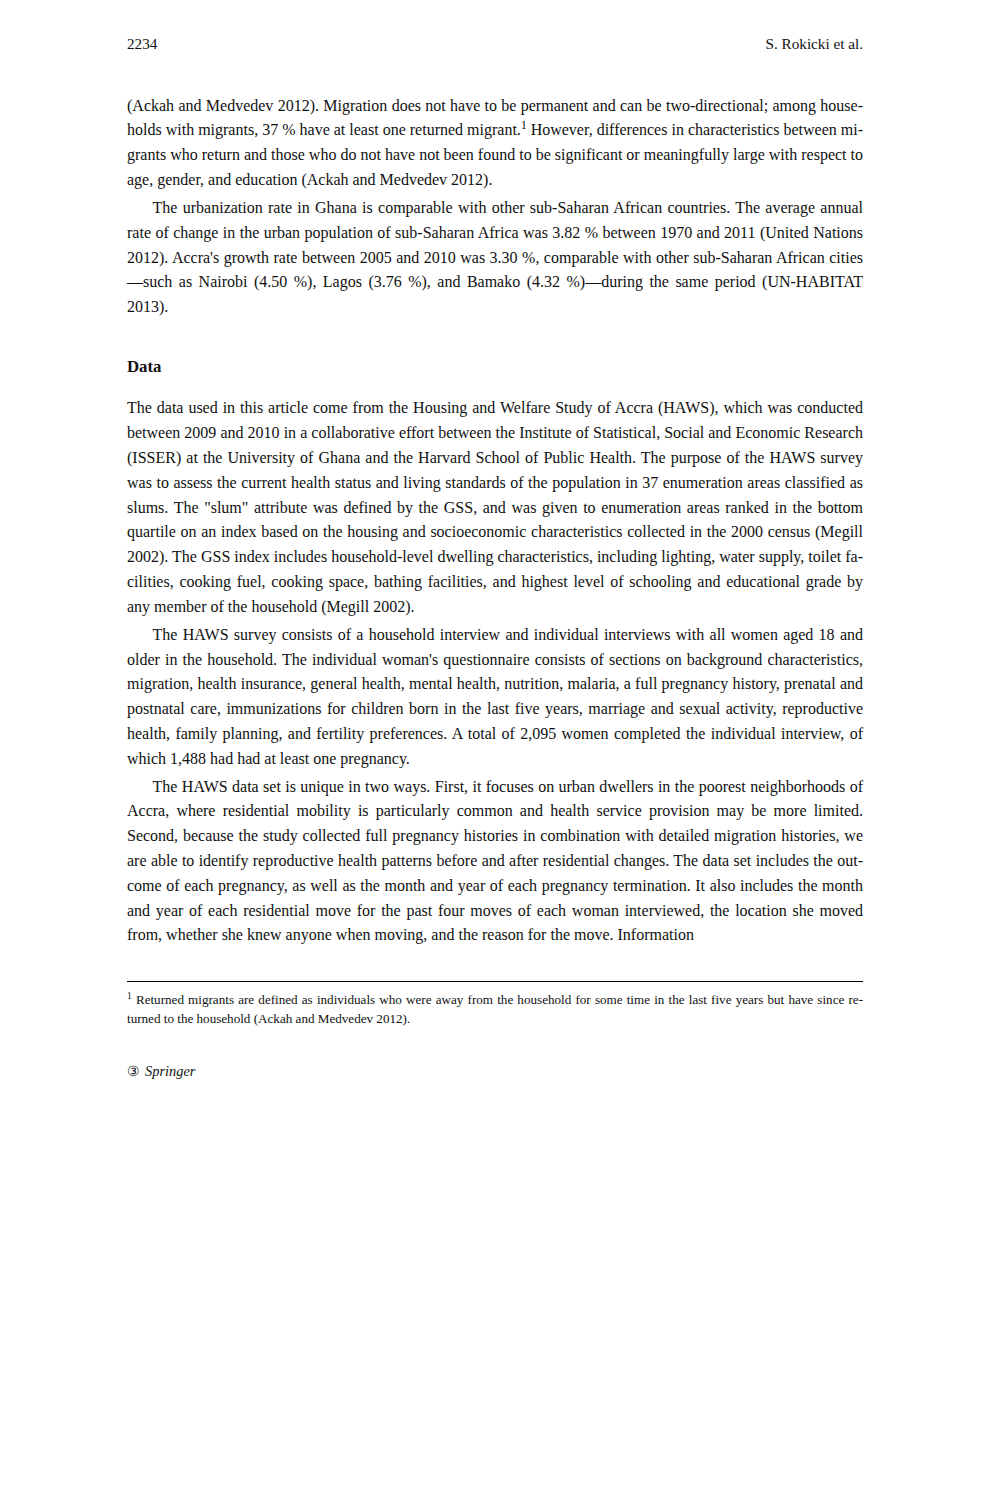2234 S. Rokicki et al.
(Ackah and Medvedev 2012). Migration does not have to be permanent and can be two-directional; among households with migrants, 37 % have at least one returned migrant.1 However, differences in characteristics between migrants who return and those who do not have not been found to be significant or meaningfully large with respect to age, gender, and education (Ackah and Medvedev 2012).
The urbanization rate in Ghana is comparable with other sub-Saharan African countries. The average annual rate of change in the urban population of sub-Saharan Africa was 3.82 % between 1970 and 2011 (United Nations 2012). Accra's growth rate between 2005 and 2010 was 3.30 %, comparable with other sub-Saharan African cities—such as Nairobi (4.50 %), Lagos (3.76 %), and Bamako (4.32 %)—during the same period (UN-HABITAT 2013).
Data
The data used in this article come from the Housing and Welfare Study of Accra (HAWS), which was conducted between 2009 and 2010 in a collaborative effort between the Institute of Statistical, Social and Economic Research (ISSER) at the University of Ghana and the Harvard School of Public Health. The purpose of the HAWS survey was to assess the current health status and living standards of the population in 37 enumeration areas classified as slums. The "slum" attribute was defined by the GSS, and was given to enumeration areas ranked in the bottom quartile on an index based on the housing and socioeconomic characteristics collected in the 2000 census (Megill 2002). The GSS index includes household-level dwelling characteristics, including lighting, water supply, toilet facilities, cooking fuel, cooking space, bathing facilities, and highest level of schooling and educational grade by any member of the household (Megill 2002).
The HAWS survey consists of a household interview and individual interviews with all women aged 18 and older in the household. The individual woman's questionnaire consists of sections on background characteristics, migration, health insurance, general health, mental health, nutrition, malaria, a full pregnancy history, prenatal and postnatal care, immunizations for children born in the last five years, marriage and sexual activity, reproductive health, family planning, and fertility preferences. A total of 2,095 women completed the individual interview, of which 1,488 had had at least one pregnancy.
The HAWS data set is unique in two ways. First, it focuses on urban dwellers in the poorest neighborhoods of Accra, where residential mobility is particularly common and health service provision may be more limited. Second, because the study collected full pregnancy histories in combination with detailed migration histories, we are able to identify reproductive health patterns before and after residential changes. The data set includes the outcome of each pregnancy, as well as the month and year of each pregnancy termination. It also includes the month and year of each residential move for the past four moves of each woman interviewed, the location she moved from, whether she knew anyone when moving, and the reason for the move. Information
1 Returned migrants are defined as individuals who were away from the household for some time in the last five years but have since returned to the household (Ackah and Medvedev 2012).
③ Springer